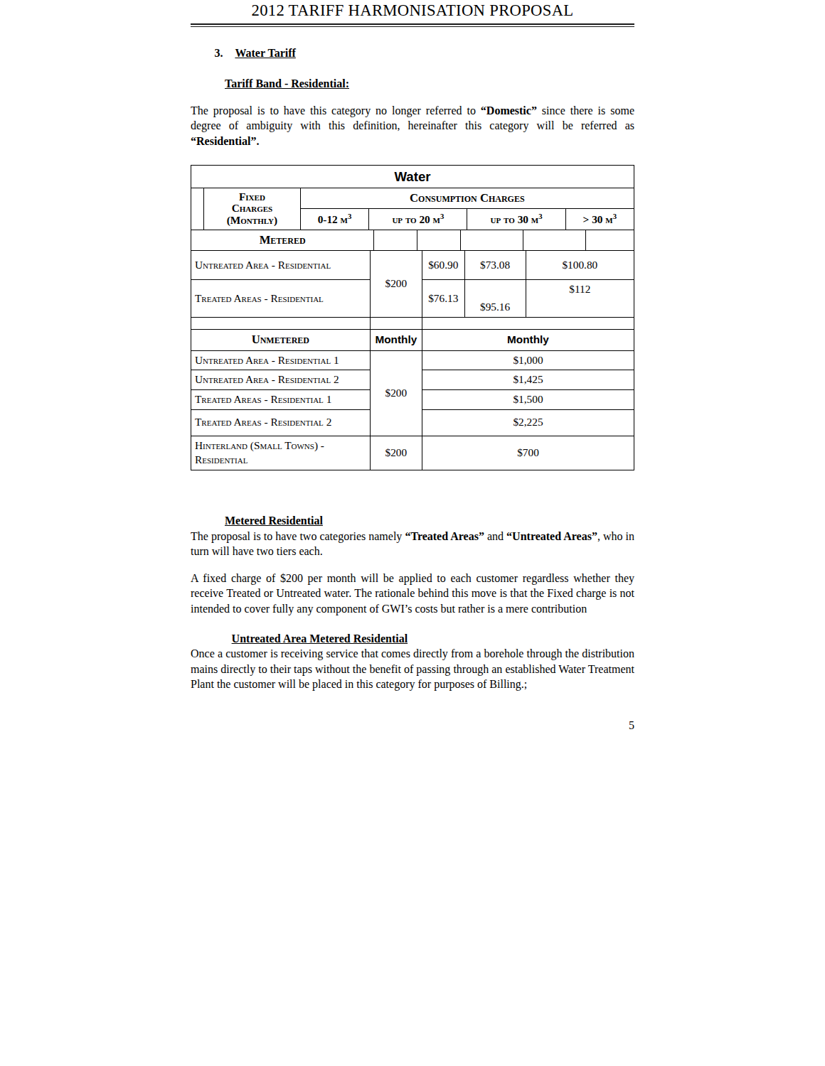2012 TARIFF HARMONISATION PROPOSAL
3. Water Tariff
Tariff Band - Residential:
The proposal is to have this category no longer referred to “Domestic” since there is some degree of ambiguity with this definition, hereinafter this category will be referred as “Residential”.
| Water |
| | Fixed Charges (Monthly) | Consumption Charges |
| 0-12 m 3 | up to 20 m 3 | up to 30 m 3 | > 30 m 3 |
| Metered | | | | | |
| Untreated Area - Residential | $200 | $60.90 | $73.08 | $100.80 |
| Treated Areas - Residential | $76.13 | $95.16 | $112 |
| Unmetered | Monthly | Monthly |
| Untreated Area - Residential 1 | $200 | $1,000 |
| Untreated Area - Residential 2 | $1,425 |
| Treated Areas - Residential 1 | $1,500 |
| Treated Areas - Residential 2 | $2,225 |
| Hinterland (Small Towns) - Residential | $200 | $700 |
Metered Residential
The proposal is to have two categories namely “Treated Areas” and “Untreated Areas”, who in turn will have two tiers each.
A fixed charge of $200 per month will be applied to each customer regardless whether they receive Treated or Untreated water. The rationale behind this move is that the Fixed charge is not intended to cover fully any component of GWI’s costs but rather is a mere contribution
Untreated Area Metered Residential
Once a customer is receiving service that comes directly from a borehole through the distribution mains directly to their taps without the benefit of passing through an established Water Treatment Plant the customer will be placed in this category for purposes of Billing.;
5